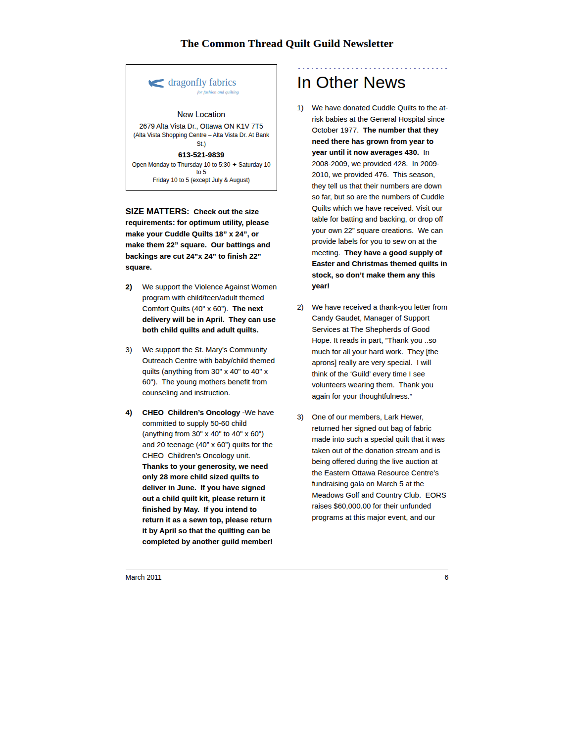The Common Thread Quilt Guild Newsletter
dragonfly fabrics for fashion and quilting
New Location
2679 Alta Vista Dr., Ottawa ON K1V 7T5
(Alta Vista Shopping Centre – Alta Vista Dr. At Bank St.)
613-521-9839
Open Monday to Thursday 10 to 5:30 ✦ Saturday 10 to 5
Friday 10 to 5 (except July & August)
SIZE MATTERS: Check out the size requirements: for optimum utility, please make your Cuddle Quilts 18” x 24”, or make them 22” square. Our battings and backings are cut 24”x 24” to finish 22” square.
2) We support the Violence Against Women program with child/teen/adult themed Comfort Quilts (40" x 60”). The next delivery will be in April. They can use both child quilts and adult quilts.
3) We support the St. Mary's Community Outreach Centre with baby/child themed quilts (anything from 30" x 40" to 40" x 60"). The young mothers benefit from counseling and instruction.
4) CHEO Children’s Oncology -We have committed to supply 50-60 child (anything from 30" x 40" to 40" x 60") and 20 teenage (40” x 60”) quilts for the CHEO Children’s Oncology unit. Thanks to your generosity, we need only 28 more child sized quilts to deliver in June. If you have signed out a child quilt kit, please return it finished by May. If you intend to return it as a sewn top, please return it by April so that the quilting can be completed by another guild member!
In Other News
1) We have donated Cuddle Quilts to the at-risk babies at the General Hospital since October 1977. The number that they need there has grown from year to year until it now averages 430. In 2008-2009, we provided 428. In 2009-2010, we provided 476. This season, they tell us that their numbers are down so far, but so are the numbers of Cuddle Quilts which we have received. Visit our table for batting and backing, or drop off your own 22” square creations. We can provide labels for you to sew on at the meeting. They have a good supply of Easter and Christmas themed quilts in stock, so don’t make them any this year!
2) We have received a thank-you letter from Candy Gaudet, Manager of Support Services at The Shepherds of Good Hope. It reads in part, ”Thank you ..so much for all your hard work. They [the aprons] really are very special. I will think of the ‘Guild’ every time I see volunteers wearing them. Thank you again for your thoughtfulness.”
3) One of our members, Lark Hewer, returned her signed out bag of fabric made into such a special quilt that it was taken out of the donation stream and is being offered during the live auction at the Eastern Ottawa Resource Centre’s fundraising gala on March 5 at the Meadows Golf and Country Club. EORS raises $60,000.00 for their unfunded programs at this major event, and our
March 2011 6